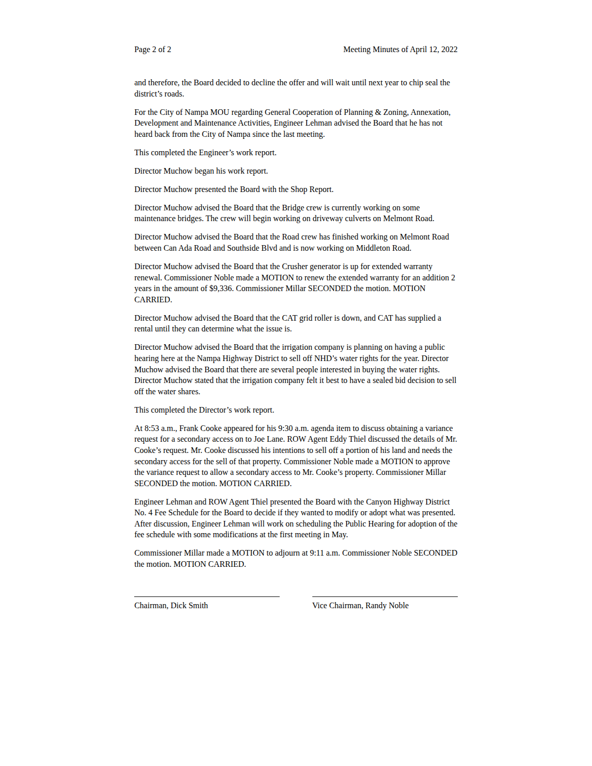Page 2 of 2
Meeting Minutes of April 12, 2022
and therefore, the Board decided to decline the offer and will wait until next year to chip seal the district’s roads.
For the City of Nampa MOU regarding General Cooperation of Planning & Zoning, Annexation, Development and Maintenance Activities, Engineer Lehman advised the Board that he has not heard back from the City of Nampa since the last meeting.
This completed the Engineer’s work report.
Director Muchow began his work report.
Director Muchow presented the Board with the Shop Report.
Director Muchow advised the Board that the Bridge crew is currently working on some maintenance bridges. The crew will begin working on driveway culverts on Melmont Road.
Director Muchow advised the Board that the Road crew has finished working on Melmont Road between Can Ada Road and Southside Blvd and is now working on Middleton Road.
Director Muchow advised the Board that the Crusher generator is up for extended warranty renewal. Commissioner Noble made a MOTION to renew the extended warranty for an addition 2 years in the amount of $9,336. Commissioner Millar SECONDED the motion. MOTION CARRIED.
Director Muchow advised the Board that the CAT grid roller is down, and CAT has supplied a rental until they can determine what the issue is.
Director Muchow advised the Board that the irrigation company is planning on having a public hearing here at the Nampa Highway District to sell off NHD’s water rights for the year. Director Muchow advised the Board that there are several people interested in buying the water rights. Director Muchow stated that the irrigation company felt it best to have a sealed bid decision to sell off the water shares.
This completed the Director’s work report.
At 8:53 a.m., Frank Cooke appeared for his 9:30 a.m. agenda item to discuss obtaining a variance request for a secondary access on to Joe Lane. ROW Agent Eddy Thiel discussed the details of Mr. Cooke’s request. Mr. Cooke discussed his intentions to sell off a portion of his land and needs the secondary access for the sell of that property. Commissioner Noble made a MOTION to approve the variance request to allow a secondary access to Mr. Cooke’s property. Commissioner Millar SECONDED the motion. MOTION CARRIED.
Engineer Lehman and ROW Agent Thiel presented the Board with the Canyon Highway District No. 4 Fee Schedule for the Board to decide if they wanted to modify or adopt what was presented. After discussion, Engineer Lehman will work on scheduling the Public Hearing for adoption of the fee schedule with some modifications at the first meeting in May.
Commissioner Millar made a MOTION to adjourn at 9:11 a.m. Commissioner Noble SECONDED the motion. MOTION CARRIED.
Chairman, Dick Smith
Vice Chairman, Randy Noble